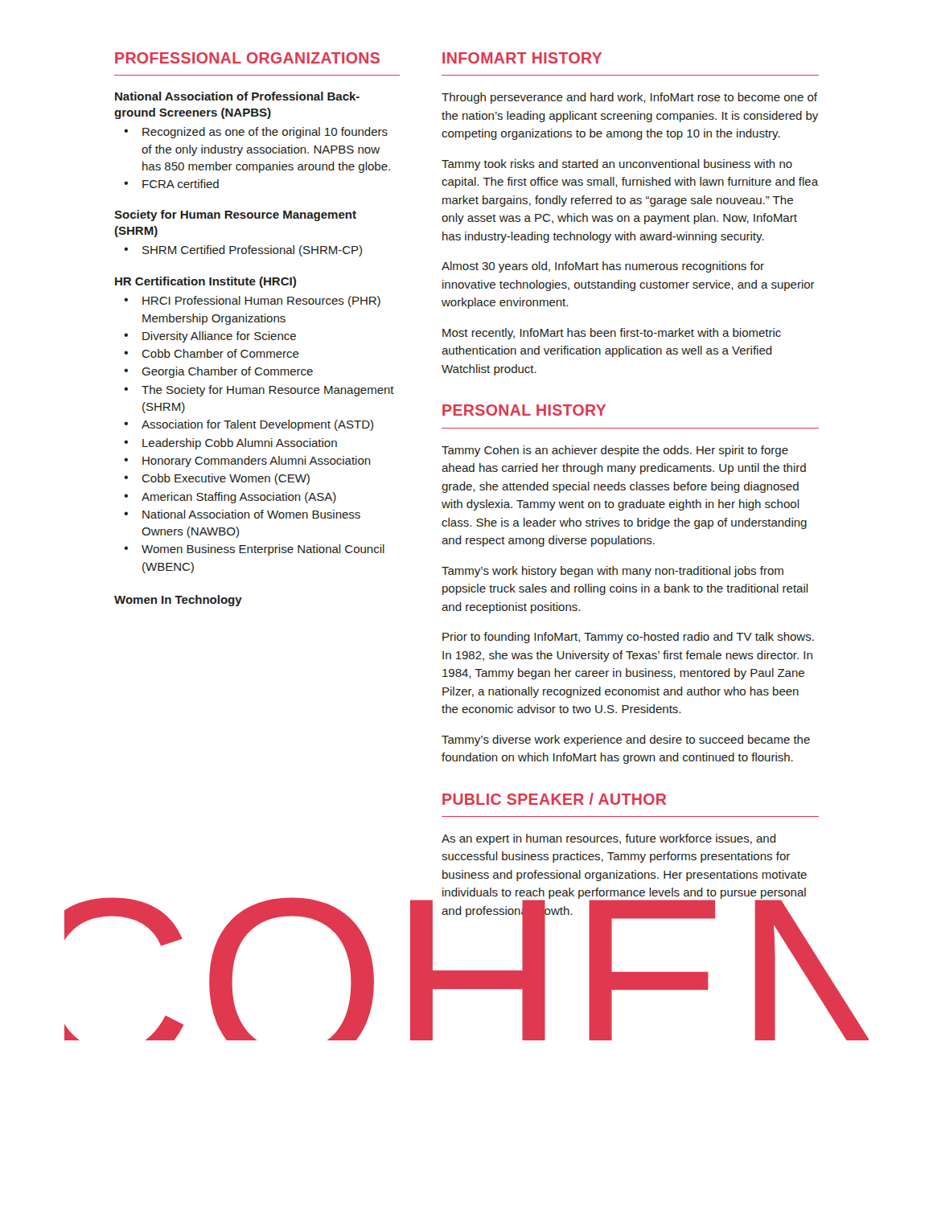Professional Organizations
National Association of Professional Back-
ground Screeners (NAPBS)
Recognized as one of the original 10 founders of the only industry association. NAPBS now has 850 member companies around the globe.
FCRA certified
Society for Human Resource Management (SHRM)
SHRM Certified Professional (SHRM-CP)
HR Certification Institute (HRCI)
HRCI Professional Human Resources (PHR) Membership Organizations
Diversity Alliance for Science
Cobb Chamber of Commerce
Georgia Chamber of Commerce
The Society for Human Resource Management (SHRM)
Association for Talent Development (ASTD)
Leadership Cobb Alumni Association
Honorary Commanders Alumni Association
Cobb Executive Women (CEW)
American Staffing Association (ASA)
National Association of Women Business Owners (NAWBO)
Women Business Enterprise National Council (WBENC)
Women In Technology
InfoMart History
Through perseverance and hard work, InfoMart rose to become one of the nation’s leading applicant screening companies. It is considered by competing organizations to be among the top 10 in the industry.
Tammy took risks and started an unconventional business with no capital. The first office was small, furnished with lawn furniture and flea market bargains, fondly referred to as “garage sale nouveau.” The only asset was a PC, which was on a payment plan. Now, InfoMart has industry-leading technology with award-winning security.
Almost 30 years old, InfoMart has numerous recognitions for innovative technologies, outstanding customer service, and a superior workplace environment.
Most recently, InfoMart has been first-to-market with a biometric authentication and verification application as well as a Verified Watchlist product.
Personal History
Tammy Cohen is an achiever despite the odds. Her spirit to forge ahead has carried her through many predicaments. Up until the third grade, she attended special needs classes before being diagnosed with dyslexia. Tammy went on to graduate eighth in her high school class. She is a leader who strives to bridge the gap of understanding and respect among diverse populations.
Tammy’s work history began with many non-traditional jobs from popsicle truck sales and rolling coins in a bank to the traditional retail and receptionist positions.
Prior to founding InfoMart, Tammy co-hosted radio and TV talk shows. In 1982, she was the University of Texas’ first female news director. In 1984, Tammy began her career in business, mentored by Paul Zane Pilzer, a nationally recognized economist and author who has been the economic advisor to two U.S. Presidents.
Tammy’s diverse work experience and desire to succeed became the foundation on which InfoMart has grown and continued to flourish.
Public Speaker / Author
As an expert in human resources, future workforce issues, and successful business practices, Tammy performs presentations for business and professional organizations. Her presentations motivate individuals to reach peak performance levels and to pursue personal and professional growth.
COHEN